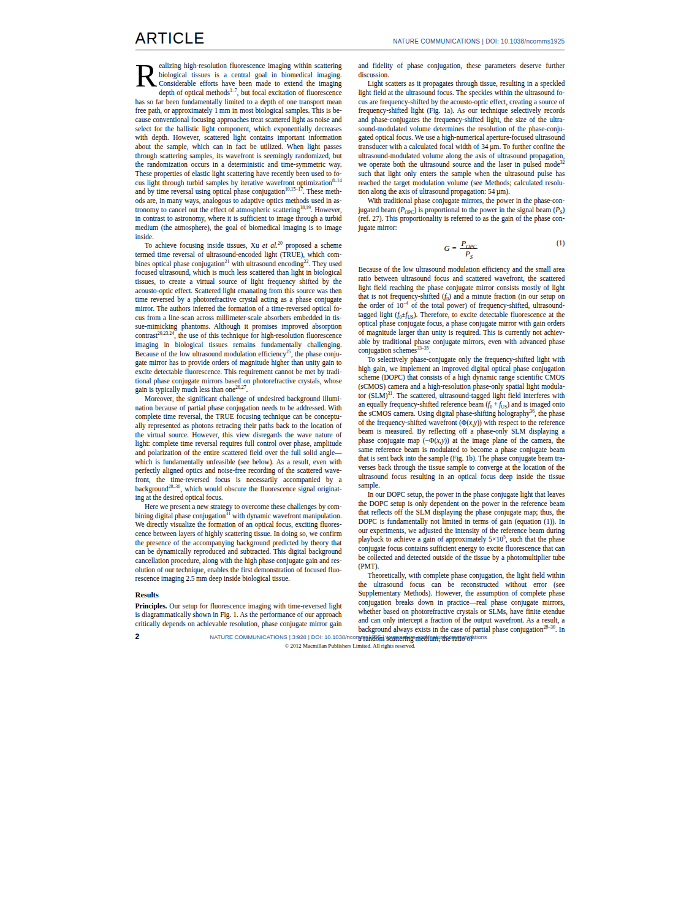ARTICLE
NATURE COMMUNICATIONS | DOI: 10.1038/ncomms1925
Realizing high-resolution fluorescence imaging within scattering biological tissues is a central goal in biomedical imaging. Considerable efforts have been made to extend the imaging depth of optical methods1–7, but focal excitation of fluorescence has so far been fundamentally limited to a depth of one transport mean free path, or approximately 1 mm in most biological samples. This is because conventional focusing approaches treat scattered light as noise and select for the ballistic light component, which exponentially decreases with depth. However, scattered light contains important information about the sample, which can in fact be utilized. When light passes through scattering samples, its wavefront is seemingly randomized, but the randomization occurs in a deterministic and time-symmetric way. These properties of elastic light scattering have recently been used to focus light through turbid samples by iterative wavefront optimization8–14 and by time reversal using optical phase conjugation10,15–17. These methods are, in many ways, analogous to adaptive optics methods used in astronomy to cancel out the effect of atmospheric scattering18,19. However, in contrast to astronomy, where it is sufficient to image through a turbid medium (the atmosphere), the goal of biomedical imaging is to image inside.
To achieve focusing inside tissues, Xu et al.20 proposed a scheme termed time reversal of ultrasound-encoded light (TRUE), which combines optical phase conjugation21 with ultrasound encoding22. They used focused ultrasound, which is much less scattered than light in biological tissues, to create a virtual source of light frequency shifted by the acousto-optic effect. Scattered light emanating from this source was then time reversed by a photorefractive crystal acting as a phase conjugate mirror. The authors inferred the formation of a time-reversed optical focus from a line-scan across millimeter-scale absorbers embedded in tissue-mimicking phantoms. Although it promises improved absorption contrast20,23,24, the use of this technique for high-resolution fluorescence imaging in biological tissues remains fundamentally challenging. Because of the low ultrasound modulation efficiency25, the phase conjugate mirror has to provide orders of magnitude higher than unity gain to excite detectable fluorescence. This requirement cannot be met by traditional phase conjugate mirrors based on photorefractive crystals, whose gain is typically much less than one26,27.
Moreover, the significant challenge of undesired background illumination because of partial phase conjugation needs to be addressed. With complete time reversal, the TRUE focusing technique can be conceptually represented as photons retracing their paths back to the location of the virtual source. However, this view disregards the wave nature of light: complete time reversal requires full control over phase, amplitude and polarization of the entire scattered field over the full solid angle—which is fundamentally unfeasible (see below). As a result, even with perfectly aligned optics and noise-free recording of the scattered wavefront, the time-reversed focus is necessarily accompanied by a background28–30, which would obscure the fluorescence signal originating at the desired optical focus.
Here we present a new strategy to overcome these challenges by combining digital phase conjugation31 with dynamic wavefront manipulation. We directly visualize the formation of an optical focus, exciting fluorescence between layers of highly scattering tissue. In doing so, we confirm the presence of the accompanying background predicted by theory that can be dynamically reproduced and subtracted. This digital background cancellation procedure, along with the high phase conjugate gain and resolution of our technique, enables the first demonstration of focused fluorescence imaging 2.5 mm deep inside biological tissue.
Results
Principles. Our setup for fluorescence imaging with time-reversed light is diagrammatically shown in Fig. 1. As the performance of our approach critically depends on achievable resolution, phase conjugate mirror gain and fidelity of phase conjugation, these parameters deserve further discussion.
Light scatters as it propagates through tissue, resulting in a speckled light field at the ultrasound focus. The speckles within the ultrasound focus are frequency-shifted by the acousto-optic effect, creating a source of frequency-shifted light (Fig. 1a). As our technique selectively records and phase-conjugates the frequency-shifted light, the size of the ultrasound-modulated volume determines the resolution of the phase-conjugated optical focus. We use a high-numerical aperture-focused ultrasound transducer with a calculated focal width of 34 µm. To further confine the ultrasound-modulated volume along the axis of ultrasound propagation, we operate both the ultrasound source and the laser in pulsed mode32 such that light only enters the sample when the ultrasound pulse has reached the target modulation volume (see Methods; calculated resolution along the axis of ultrasound propagation: 54 µm).
With traditional phase conjugate mirrors, the power in the phase-conjugated beam (POPC) is proportional to the power in the signal beam (PS) (ref. 27). This proportionality is referred to as the gain of the phase conjugate mirror:
G = POPC PS (1)
Because of the low ultrasound modulation efficiency and the small area ratio between ultrasound focus and scattered wavefront, the scattered light field reaching the phase conjugate mirror consists mostly of light that is not frequency-shifted (f0) and a minute fraction (in our setup on the order of 10−4 of the total power) of frequency-shifted, ultrasound-tagged light (f0±fUS). Therefore, to excite detectable fluorescence at the optical phase conjugate focus, a phase conjugate mirror with gain orders of magnitude larger than unity is required. This is currently not achievable by traditional phase conjugate mirrors, even with advanced phase conjugation schemes33–35.
To selectively phase-conjugate only the frequency-shifted light with high gain, we implement an improved digital optical phase conjugation scheme (DOPC) that consists of a high dynamic range scientific CMOS (sCMOS) camera and a high-resolution phase-only spatial light modulator (SLM)31. The scattered, ultrasound-tagged light field interferes with an equally frequency-shifted reference beam (f0 + fUS) and is imaged onto the sCMOS camera. Using digital phase-shifting holography36, the phase of the frequency-shifted wavefront (Φ(x,y)) with respect to the reference beam is measured. By reflecting off a phase-only SLM displaying a phase conjugate map (−Φ(x,y)) at the image plane of the camera, the same reference beam is modulated to become a phase conjugate beam that is sent back into the sample (Fig. 1b). The phase conjugate beam traverses back through the tissue sample to converge at the location of the ultrasound focus resulting in an optical focus deep inside the tissue sample.
In our DOPC setup, the power in the phase conjugate light that leaves the DOPC setup is only dependent on the power in the reference beam that reflects off the SLM displaying the phase conjugate map; thus, the DOPC is fundamentally not limited in terms of gain (equation (1)). In our experiments, we adjusted the intensity of the reference beam during playback to achieve a gain of approximately 5×105, such that the phase conjugate focus contains sufficient energy to excite fluorescence that can be collected and detected outside of the tissue by a photomultiplier tube (PMT).
Theoretically, with complete phase conjugation, the light field within the ultrasound focus can be reconstructed without error (see Supplementary Methods). However, the assumption of complete phase conjugation breaks down in practice—real phase conjugate mirrors, whether based on photorefractive crystals or SLMs, have finite etendue and can only intercept a fraction of the output wavefront. As a result, a background always exists in the case of partial phase conjugation28–30. In a random scattering medium, the ratio of
2 NATURE COMMUNICATIONS | 3:928 | DOI: 10.1038/ncomms1925 | www.nature.com/naturecommunications
© 2012 Macmillan Publishers Limited. All rights reserved.